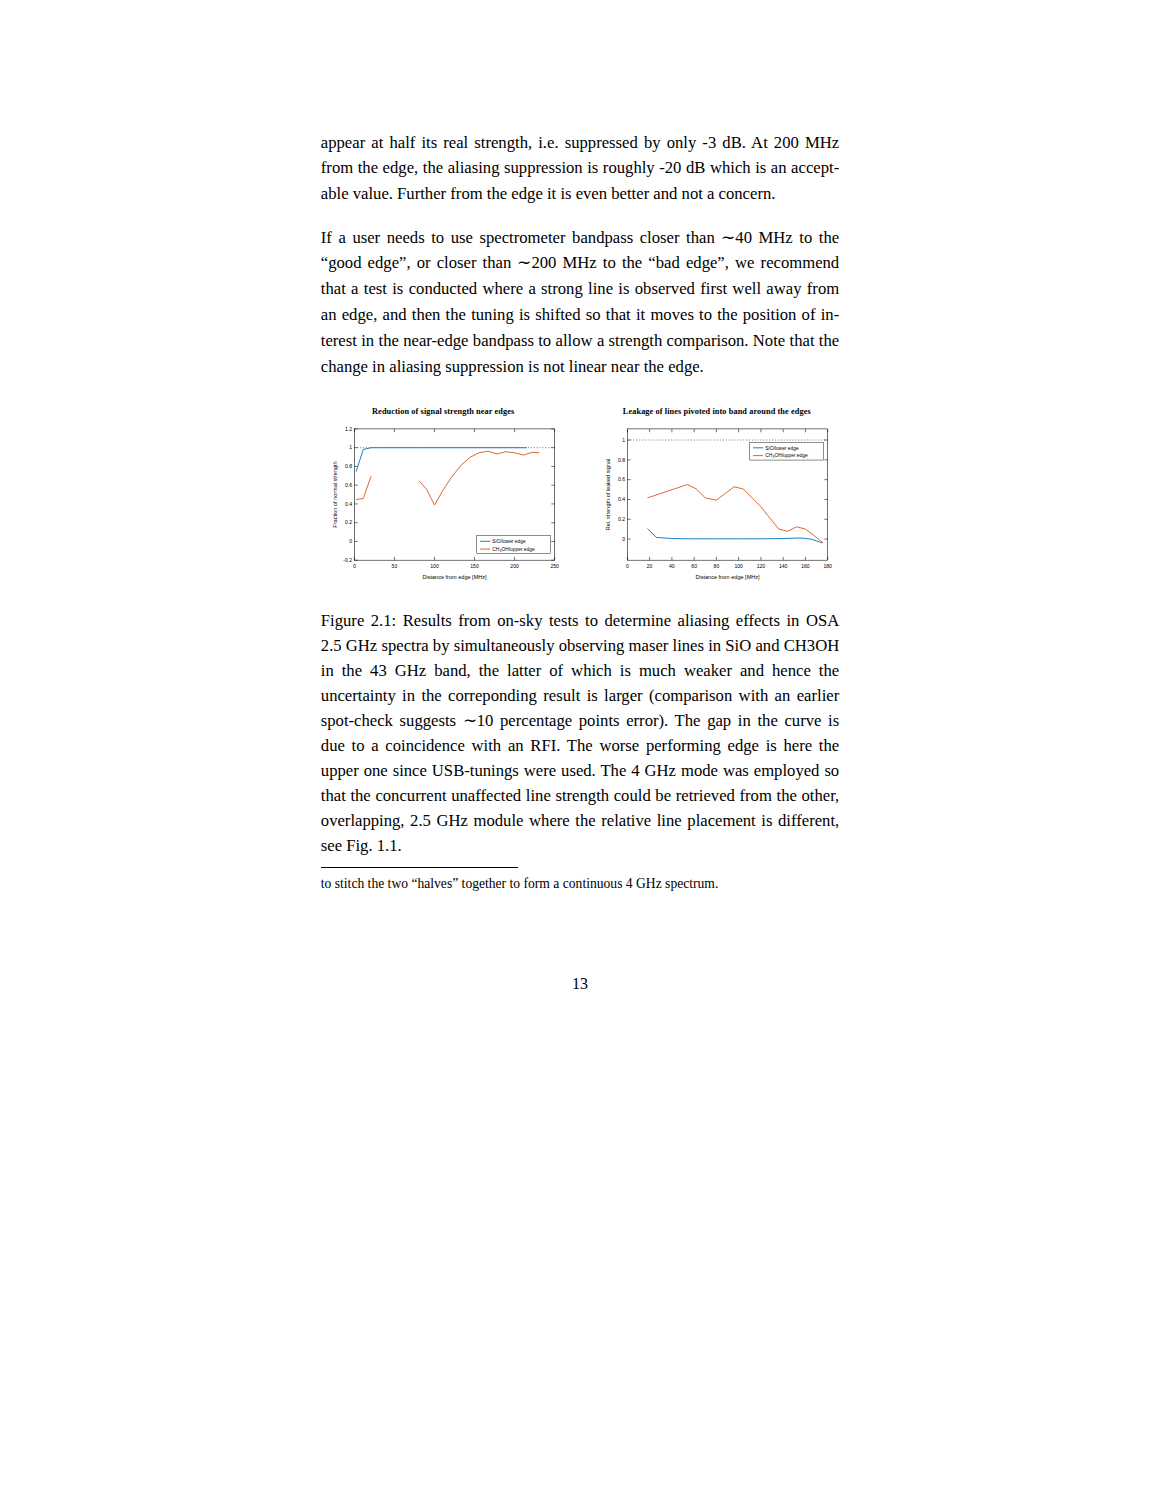appear at half its real strength, i.e. suppressed by only -3 dB. At 200 MHz from the edge, the aliasing suppression is roughly -20 dB which is an acceptable value. Further from the edge it is even better and not a concern.
If a user needs to use spectrometer bandpass closer than ∼40 MHz to the “good edge”, or closer than ∼200 MHz to the “bad edge”, we recommend that a test is conducted where a strong line is observed first well away from an edge, and then the tuning is shifted so that it moves to the position of interest in the near-edge bandpass to allow a strength comparison. Note that the change in aliasing suppression is not linear near the edge.
Reduction of signal strength near edges
-0.2 0 0.2 0.4 0.6 0.8 1 1.2 0 50 100 150 200 250 SiO/lower edge CH3OH/upper edge Distance from edge [MHz] Fraction of normal strength
Leakage of lines pivoted into band around the edges
0 0.2 0.4 0.6 0.8 1 0 20 40 60 80 100 120 140 160 180 SiO/lower edge CH3OH/upper edge Distance from edge [MHz] Rel. strength of leaked signal
Figure 2.1: Results from on-sky tests to determine aliasing effects in OSA 2.5 GHz spectra by simultaneously observing maser lines in SiO and CH3OH in the 43 GHz band, the latter of which is much weaker and hence the uncertainty in the correponding result is larger (comparison with an earlier spot-check suggests ∼10 percentage points error). The gap in the curve is due to a coincidence with an RFI. The worse performing edge is here the upper one since USB-tunings were used. The 4 GHz mode was employed so that the concurrent unaffected line strength could be retrieved from the other, overlapping, 2.5 GHz module where the relative line placement is different, see Fig. 1.1.
to stitch the two “halves” together to form a continuous 4 GHz spectrum.
13